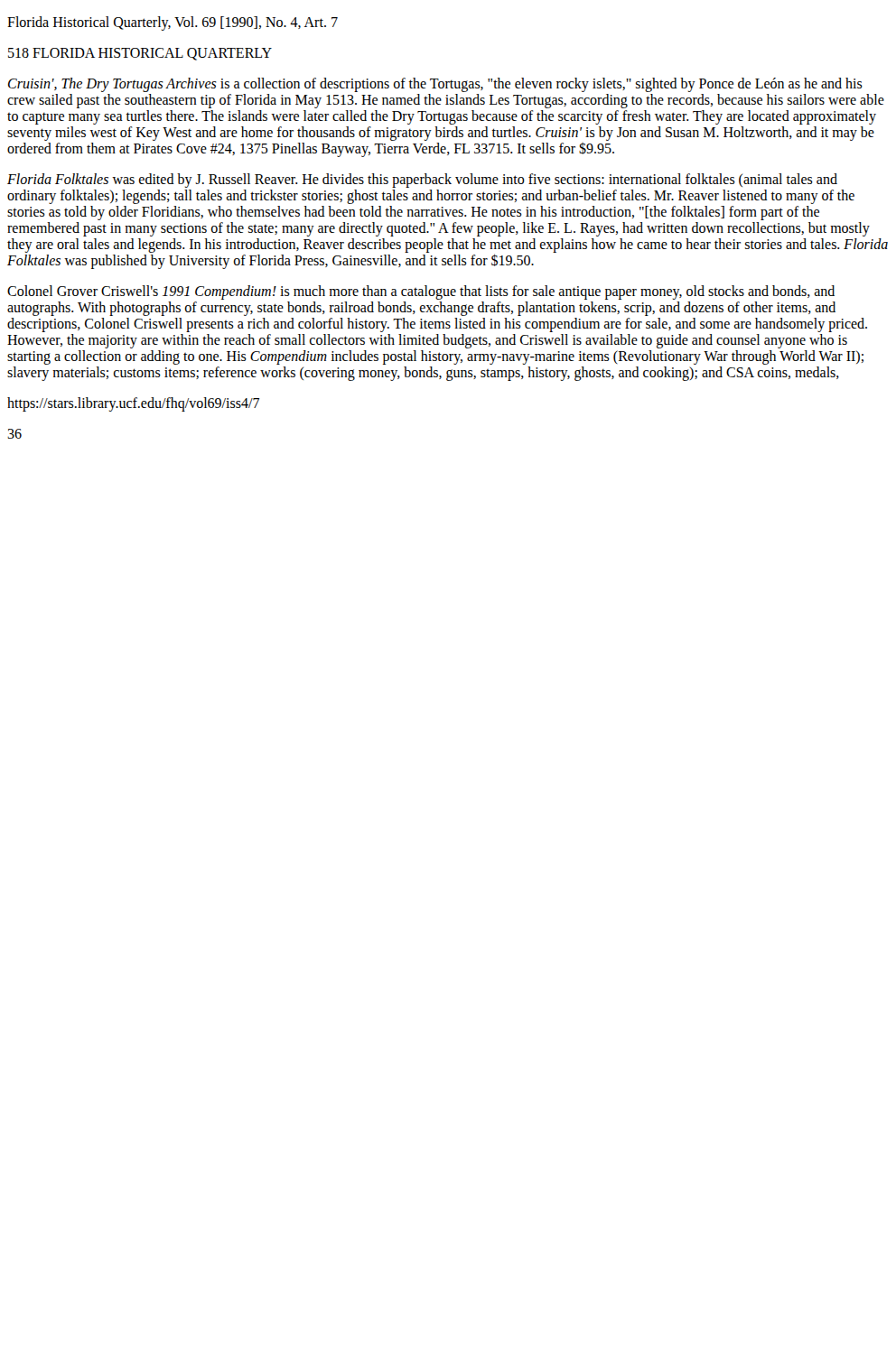Florida Historical Quarterly, Vol. 69 [1990], No. 4, Art. 7
518 FLORIDA HISTORICAL QUARTERLY
Cruisin', The Dry Tortugas Archives is a collection of descriptions of the Tortugas, "the eleven rocky islets," sighted by Ponce de León as he and his crew sailed past the southeastern tip of Florida in May 1513. He named the islands Les Tortugas, according to the records, because his sailors were able to capture many sea turtles there. The islands were later called the Dry Tortugas because of the scarcity of fresh water. They are located approximately seventy miles west of Key West and are home for thousands of migratory birds and turtles. Cruisin' is by Jon and Susan M. Holtzworth, and it may be ordered from them at Pirates Cove #24, 1375 Pinellas Bayway, Tierra Verde, FL 33715. It sells for $9.95.
Florida Folktales was edited by J. Russell Reaver. He divides this paperback volume into five sections: international folktales (animal tales and ordinary folktales); legends; tall tales and trickster stories; ghost tales and horror stories; and urban-belief tales. Mr. Reaver listened to many of the stories as told by older Floridians, who themselves had been told the narratives. He notes in his introduction, "[the folktales] form part of the remembered past in many sections of the state; many are directly quoted." A few people, like E. L. Rayes, had written down recollections, but mostly they are oral tales and legends. In his introduction, Reaver describes people that he met and explains how he came to hear their stories and tales. Florida Folktales was published by University of Florida Press, Gainesville, and it sells for $19.50.
Colonel Grover Criswell's 1991 Compendium! is much more than a catalogue that lists for sale antique paper money, old stocks and bonds, and autographs. With photographs of currency, state bonds, railroad bonds, exchange drafts, plantation tokens, scrip, and dozens of other items, and descriptions, Colonel Criswell presents a rich and colorful history. The items listed in his compendium are for sale, and some are handsomely priced. However, the majority are within the reach of small collectors with limited budgets, and Criswell is available to guide and counsel anyone who is starting a collection or adding to one. His Compendium includes postal history, army-navy-marine items (Revolutionary War through World War II); slavery materials; customs items; reference works (covering money, bonds, guns, stamps, history, ghosts, and cooking); and CSA coins, medals,
https://stars.library.ucf.edu/fhq/vol69/iss4/7
36